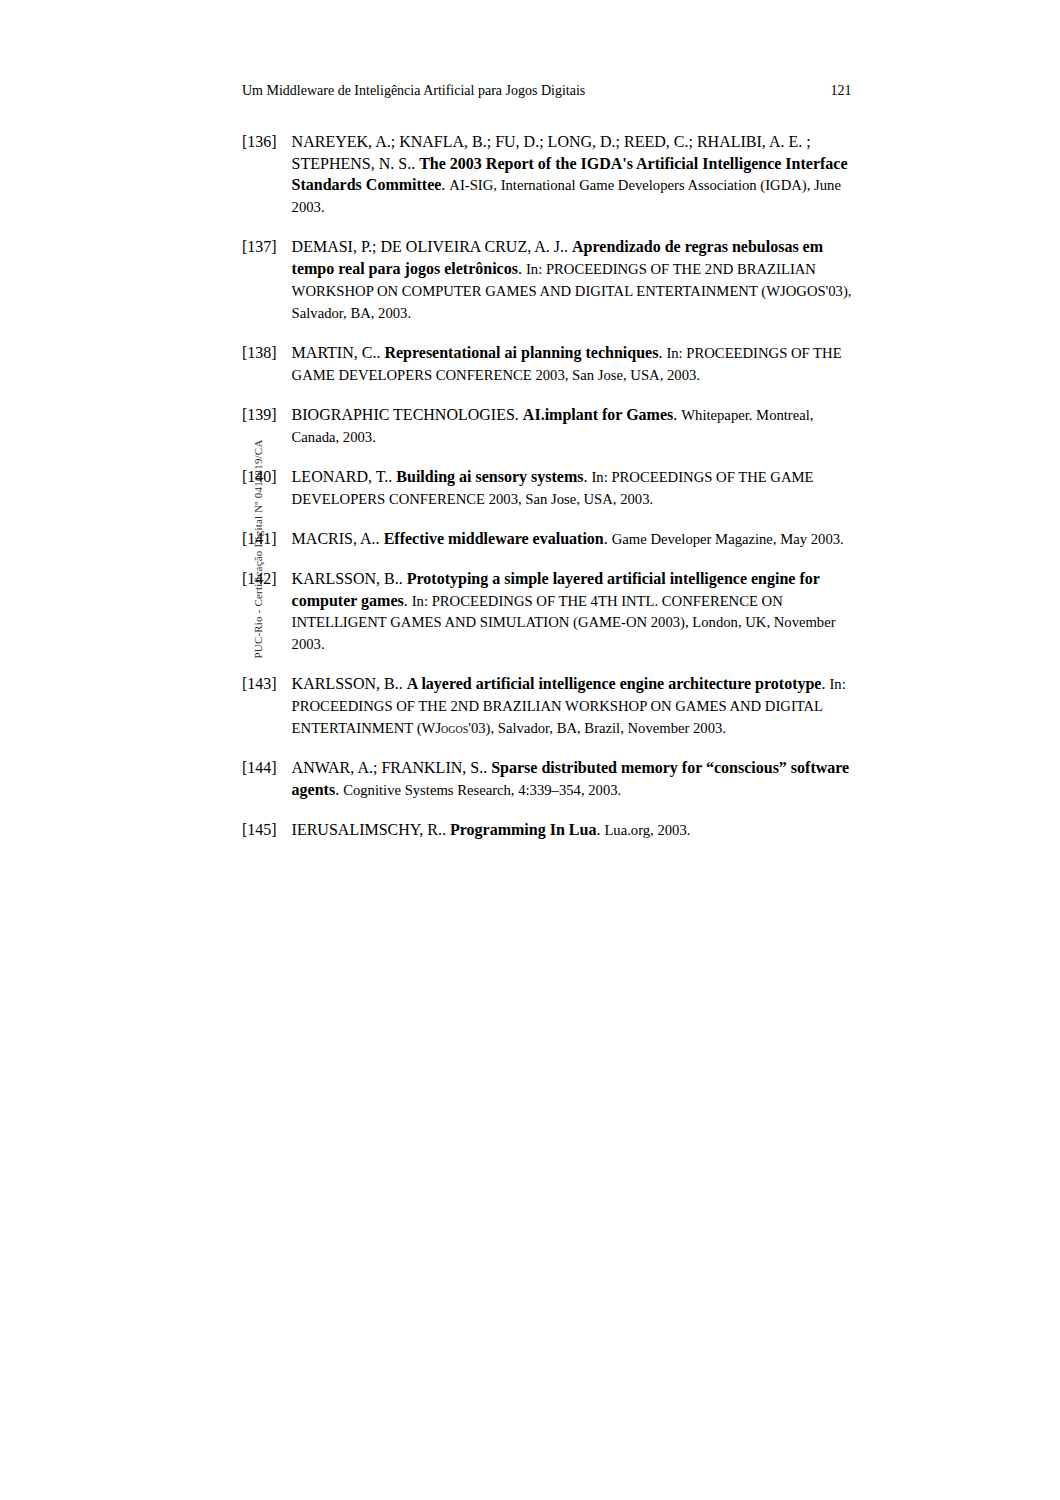PUC-Rio - Certificação Digital Nº 0410819/CA
Um Middleware de Inteligência Artificial para Jogos Digitais 121
[136] NAREYEK, A.; KNAFLA, B.; FU, D.; LONG, D.; REED, C.; RHALIBI, A. E. ; STEPHENS, N. S.. The 2003 Report of the IGDA's Artificial Intelligence Interface Standards Committee. AI-SIG, International Game Developers Association (IGDA), June 2003.
[137] DEMASI, P.; DE OLIVEIRA CRUZ, A. J.. Aprendizado de regras nebulosas em tempo real para jogos eletrônicos. In: PROCEEDINGS OF THE 2ND BRAZILIAN WORKSHOP ON COMPUTER GAMES AND DIGITAL ENTERTAINMENT (WJOGOS'03), Salvador, BA, 2003.
[138] MARTIN, C.. Representational ai planning techniques. In: PROCEEDINGS OF THE GAME DEVELOPERS CONFERENCE 2003, San Jose, USA, 2003.
[139] BIOGRAPHIC TECHNOLOGIES. AI.implant for Games. Whitepaper. Montreal, Canada, 2003.
[140] LEONARD, T.. Building ai sensory systems. In: PROCEEDINGS OF THE GAME DEVELOPERS CONFERENCE 2003, San Jose, USA, 2003.
[141] MACRIS, A.. Effective middleware evaluation. Game Developer Magazine, May 2003.
[142] KARLSSON, B.. Prototyping a simple layered artificial intelligence engine for computer games. In: PROCEEDINGS OF THE 4TH INTL. CONFERENCE ON INTELLIGENT GAMES AND SIMULATION (GAME-ON 2003), London, UK, November 2003.
[143] KARLSSON, B.. A layered artificial intelligence engine architecture prototype. In: PROCEEDINGS OF THE 2ND BRAZILIAN WORKSHOP ON GAMES AND DIGITAL ENTERTAINMENT (WJogos'03), Salvador, BA, Brazil, November 2003.
[144] ANWAR, A.; FRANKLIN, S.. Sparse distributed memory for “conscious” software agents. Cognitive Systems Research, 4:339–354, 2003.
[145] IERUSALIMSCHY, R.. Programming In Lua. Lua.org, 2003.